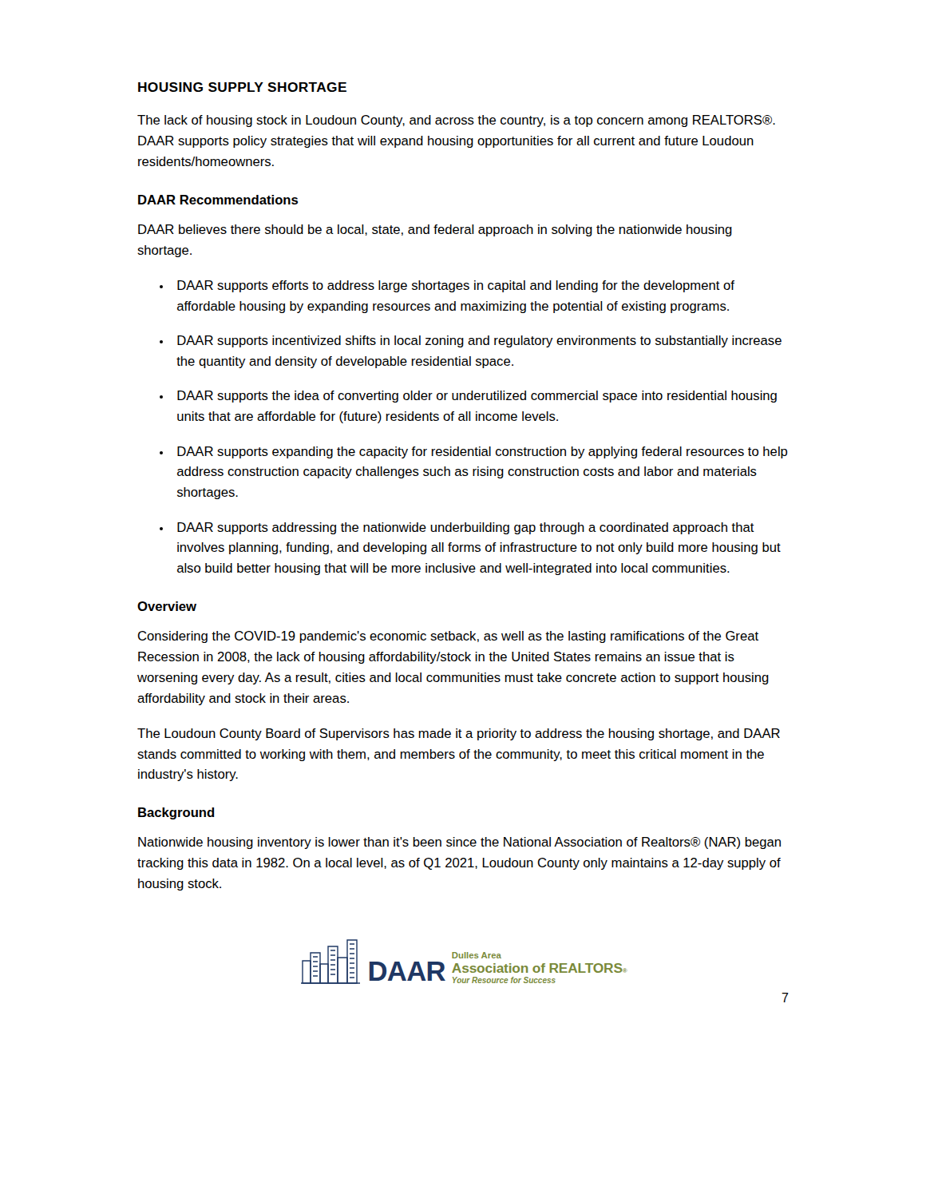HOUSING SUPPLY SHORTAGE
The lack of housing stock in Loudoun County, and across the country, is a top concern among REALTORS®. DAAR supports policy strategies that will expand housing opportunities for all current and future Loudoun residents/homeowners.
DAAR Recommendations
DAAR believes there should be a local, state, and federal approach in solving the nationwide housing shortage.
DAAR supports efforts to address large shortages in capital and lending for the development of affordable housing by expanding resources and maximizing the potential of existing programs.
DAAR supports incentivized shifts in local zoning and regulatory environments to substantially increase the quantity and density of developable residential space.
DAAR supports the idea of converting older or underutilized commercial space into residential housing units that are affordable for (future) residents of all income levels.
DAAR supports expanding the capacity for residential construction by applying federal resources to help address construction capacity challenges such as rising construction costs and labor and materials shortages.
DAAR supports addressing the nationwide underbuilding gap through a coordinated approach that involves planning, funding, and developing all forms of infrastructure to not only build more housing but also build better housing that will be more inclusive and well-integrated into local communities.
Overview
Considering the COVID-19 pandemic's economic setback, as well as the lasting ramifications of the Great Recession in 2008, the lack of housing affordability/stock in the United States remains an issue that is worsening every day. As a result, cities and local communities must take concrete action to support housing affordability and stock in their areas.
The Loudoun County Board of Supervisors has made it a priority to address the housing shortage, and DAAR stands committed to working with them, and members of the community, to meet this critical moment in the industry's history.
Background
Nationwide housing inventory is lower than it's been since the National Association of Realtors® (NAR) began tracking this data in 1982. On a local level, as of Q1 2021, Loudoun County only maintains a 12-day supply of housing stock.
DAAR
Dulles Area
Association of REALTORS®
Your Resource for Success
7